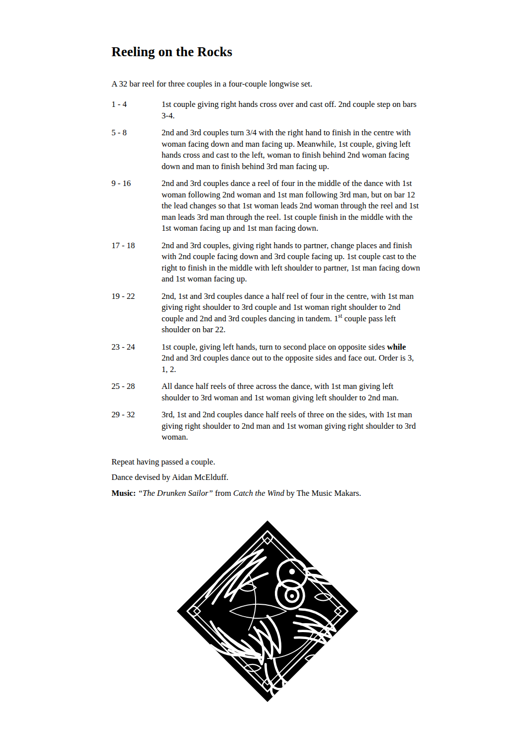Reeling on the Rocks
A 32 bar reel for three couples in a four-couple longwise set.
| 1 - 4 | 1st couple giving right hands cross over and cast off. 2nd couple step on bars 3-4. |
| 5 - 8 | 2nd and 3rd couples turn 3/4 with the right hand to finish in the centre with woman facing down and man facing up. Meanwhile, 1st couple, giving left hands cross and cast to the left, woman to finish behind 2nd woman facing down and man to finish behind 3rd man facing up. |
| 9 - 16 | 2nd and 3rd couples dance a reel of four in the middle of the dance with 1st woman following 2nd woman and 1st man following 3rd man, but on bar 12 the lead changes so that 1st woman leads 2nd woman through the reel and 1st man leads 3rd man through the reel. 1st couple finish in the middle with the 1st woman facing up and 1st man facing down. |
| 17 - 18 | 2nd and 3rd couples, giving right hands to partner, change places and finish with 2nd couple facing down and 3rd couple facing up. 1st couple cast to the right to finish in the middle with left shoulder to partner, 1st man facing down and 1st woman facing up. |
| 19 - 22 | 2nd, 1st and 3rd couples dance a half reel of four in the centre, with 1st man giving right shoulder to 3rd couple and 1st woman right shoulder to 2nd couple and 2nd and 3rd couples dancing in tandem. 1 st couple pass left shoulder on bar 22. |
| 23 - 24 | 1st couple, giving left hands, turn to second place on opposite sides while 2nd and 3rd couples dance out to the opposite sides and face out. Order is 3, 1, 2. |
| 25 - 28 | All dance half reels of three across the dance, with 1st man giving left shoulder to 3rd woman and 1st woman giving left shoulder to 2nd man. |
| 29 - 32 | 3rd, 1st and 2nd couples dance half reels of three on the sides, with 1st man giving right shoulder to 2nd man and 1st woman giving right shoulder to 3rd woman. |
Repeat having passed a couple.
Dance devised by Aidan McElduff.
Music: “The Drunken Sailor” from Catch the Wind by The Music Makars.